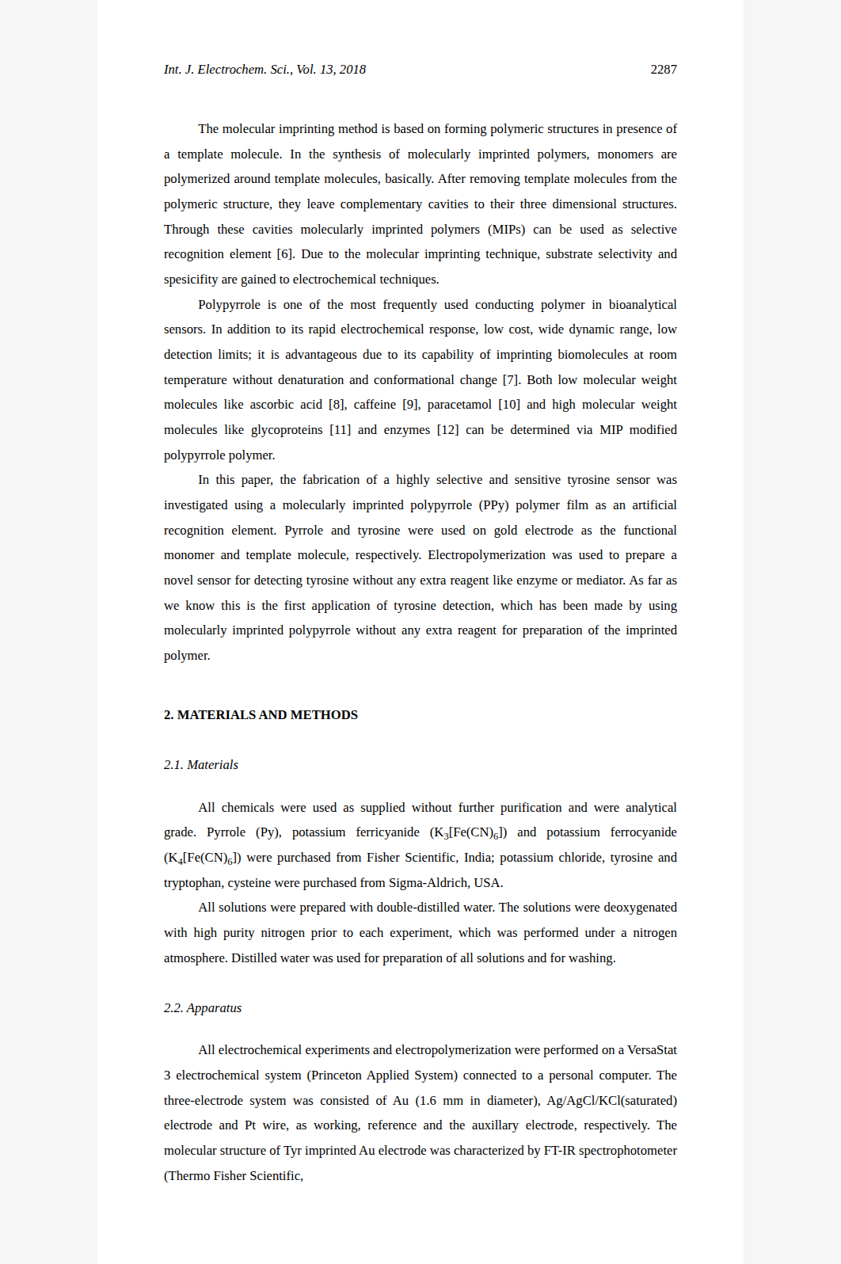Int. J. Electrochem. Sci., Vol. 13, 2018 2287
The molecular imprinting method is based on forming polymeric structures in presence of a template molecule. In the synthesis of molecularly imprinted polymers, monomers are polymerized around template molecules, basically. After removing template molecules from the polymeric structure, they leave complementary cavities to their three dimensional structures. Through these cavities molecularly imprinted polymers (MIPs) can be used as selective recognition element [6]. Due to the molecular imprinting technique, substrate selectivity and spesicifity are gained to electrochemical techniques.
Polypyrrole is one of the most frequently used conducting polymer in bioanalytical sensors. In addition to its rapid electrochemical response, low cost, wide dynamic range, low detection limits; it is advantageous due to its capability of imprinting biomolecules at room temperature without denaturation and conformational change [7]. Both low molecular weight molecules like ascorbic acid [8], caffeine [9], paracetamol [10] and high molecular weight molecules like glycoproteins [11] and enzymes [12] can be determined via MIP modified polypyrrole polymer.
In this paper, the fabrication of a highly selective and sensitive tyrosine sensor was investigated using a molecularly imprinted polypyrrole (PPy) polymer film as an artificial recognition element. Pyrrole and tyrosine were used on gold electrode as the functional monomer and template molecule, respectively. Electropolymerization was used to prepare a novel sensor for detecting tyrosine without any extra reagent like enzyme or mediator. As far as we know this is the first application of tyrosine detection, which has been made by using molecularly imprinted polypyrrole without any extra reagent for preparation of the imprinted polymer.
2. MATERIALS AND METHODS
2.1. Materials
All chemicals were used as supplied without further purification and were analytical grade. Pyrrole (Py), potassium ferricyanide (K3[Fe(CN)6]) and potassium ferrocyanide (K4[Fe(CN)6]) were purchased from Fisher Scientific, India; potassium chloride, tyrosine and tryptophan, cysteine were purchased from Sigma-Aldrich, USA.
All solutions were prepared with double-distilled water. The solutions were deoxygenated with high purity nitrogen prior to each experiment, which was performed under a nitrogen atmosphere. Distilled water was used for preparation of all solutions and for washing.
2.2. Apparatus
All electrochemical experiments and electropolymerization were performed on a VersaStat 3 electrochemical system (Princeton Applied System) connected to a personal computer. The three-electrode system was consisted of Au (1.6 mm in diameter), Ag/AgCl/KCl(saturated) electrode and Pt wire, as working, reference and the auxillary electrode, respectively. The molecular structure of Tyr imprinted Au electrode was characterized by FT-IR spectrophotometer (Thermo Fisher Scientific,